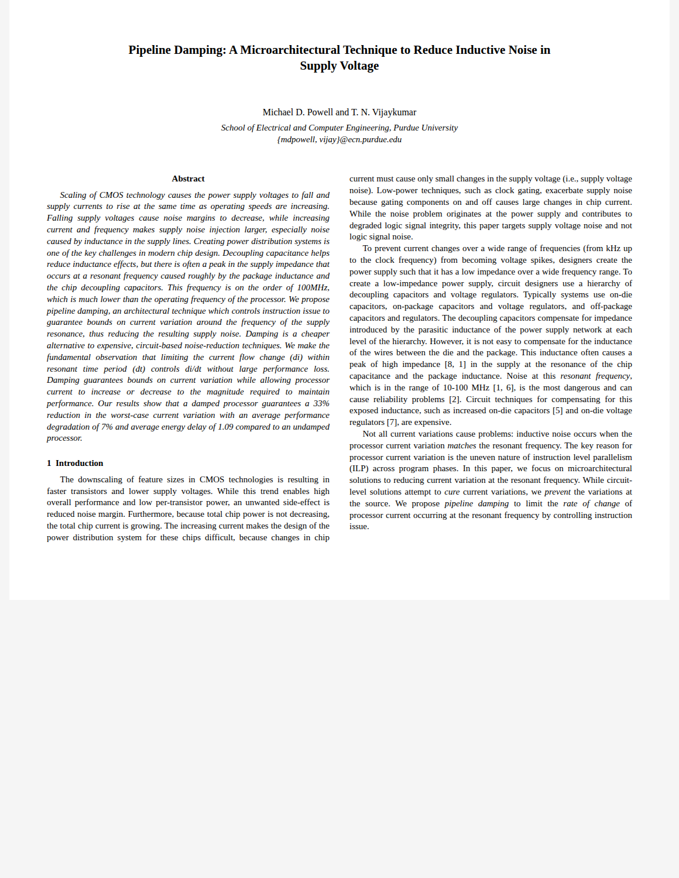Pipeline Damping: A Microarchitectural Technique to Reduce Inductive Noise in
Supply Voltage
Michael D. Powell and T. N. Vijaykumar
School of Electrical and Computer Engineering, Purdue University
{mdpowell, vijay}@ecn.purdue.edu
Abstract
Scaling of CMOS technology causes the power supply voltages to fall and supply currents to rise at the same time as operating speeds are increasing. Falling supply voltages cause noise margins to decrease, while increasing current and frequency makes supply noise injection larger, especially noise caused by inductance in the supply lines. Creating power distribution systems is one of the key challenges in modern chip design. Decoupling capacitance helps reduce inductance effects, but there is often a peak in the supply impedance that occurs at a resonant frequency caused roughly by the package inductance and the chip decoupling capacitors. This frequency is on the order of 100MHz, which is much lower than the operating frequency of the processor. We propose pipeline damping, an architectural technique which controls instruction issue to guarantee bounds on current variation around the frequency of the supply resonance, thus reducing the resulting supply noise. Damping is a cheaper alternative to expensive, circuit-based noise-reduction techniques. We make the fundamental observation that limiting the current flow change (di) within resonant time period (dt) controls di/dt without large performance loss. Damping guarantees bounds on current variation while allowing processor current to increase or decrease to the magnitude required to maintain performance. Our results show that a damped processor guarantees a 33% reduction in the worst-case current variation with an average performance degradation of 7% and average energy delay of 1.09 compared to an undamped processor.
1 Introduction
The downscaling of feature sizes in CMOS technologies is resulting in faster transistors and lower supply voltages. While this trend enables high overall performance and low per-transistor power, an unwanted side-effect is reduced noise margin. Furthermore, because total chip power is not decreasing, the total chip current is growing. The increasing current makes the design of the power distribution system for these chips difficult, because changes in chip current must cause only small changes in the supply voltage (i.e., supply voltage noise). Low-power techniques, such as clock gating, exacerbate supply noise because gating components on and off causes large changes in chip current. While the noise problem originates at the power supply and contributes to degraded logic signal integrity, this paper targets supply voltage noise and not logic signal noise.
To prevent current changes over a wide range of frequencies (from kHz up to the clock frequency) from becoming voltage spikes, designers create the power supply such that it has a low impedance over a wide frequency range. To create a low-impedance power supply, circuit designers use a hierarchy of decoupling capacitors and voltage regulators. Typically systems use on-die capacitors, on-package capacitors and voltage regulators, and off-package capacitors and regulators. The decoupling capacitors compensate for impedance introduced by the parasitic inductance of the power supply network at each level of the hierarchy. However, it is not easy to compensate for the inductance of the wires between the die and the package. This inductance often causes a peak of high impedance [8, 1] in the supply at the resonance of the chip capacitance and the package inductance. Noise at this resonant frequency, which is in the range of 10-100 MHz [1, 6], is the most dangerous and can cause reliability problems [2]. Circuit techniques for compensating for this exposed inductance, such as increased on-die capacitors [5] and on-die voltage regulators [7], are expensive.
Not all current variations cause problems: inductive noise occurs when the processor current variation matches the resonant frequency. The key reason for processor current variation is the uneven nature of instruction level parallelism (ILP) across program phases. In this paper, we focus on microarchitectural solutions to reducing current variation at the resonant frequency. While circuit-level solutions attempt to cure current variations, we prevent the variations at the source. We propose pipeline damping to limit the rate of change of processor current occurring at the resonant frequency by controlling instruction issue.